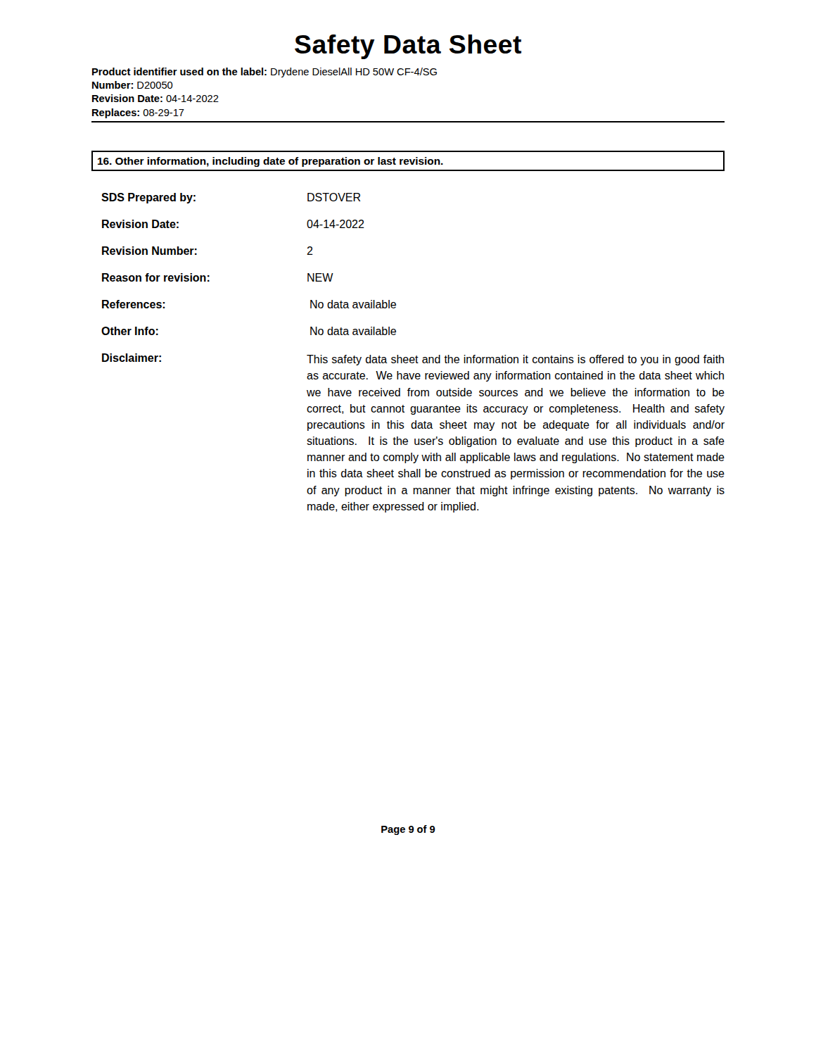Safety Data Sheet
Product identifier used on the label: Drydene DieselAll HD 50W CF-4/SG
Number: D20050
Revision Date: 04-14-2022
Replaces: 08-29-17
16. Other information, including date of preparation or last revision.
| SDS Prepared by: | DSTOVER |
| Revision Date: | 04-14-2022 |
| Revision Number: | 2 |
| Reason for revision: | NEW |
| References: | No data available |
| Other Info: | No data available |
| Disclaimer: | This safety data sheet and the information it contains is offered to you in good faith as accurate. We have reviewed any information contained in the data sheet which we have received from outside sources and we believe the information to be correct, but cannot guarantee its accuracy or completeness. Health and safety precautions in this data sheet may not be adequate for all individuals and/or situations. It is the user's obligation to evaluate and use this product in a safe manner and to comply with all applicable laws and regulations. No statement made in this data sheet shall be construed as permission or recommendation for the use of any product in a manner that might infringe existing patents. No warranty is made, either expressed or implied. |
Page 9 of 9